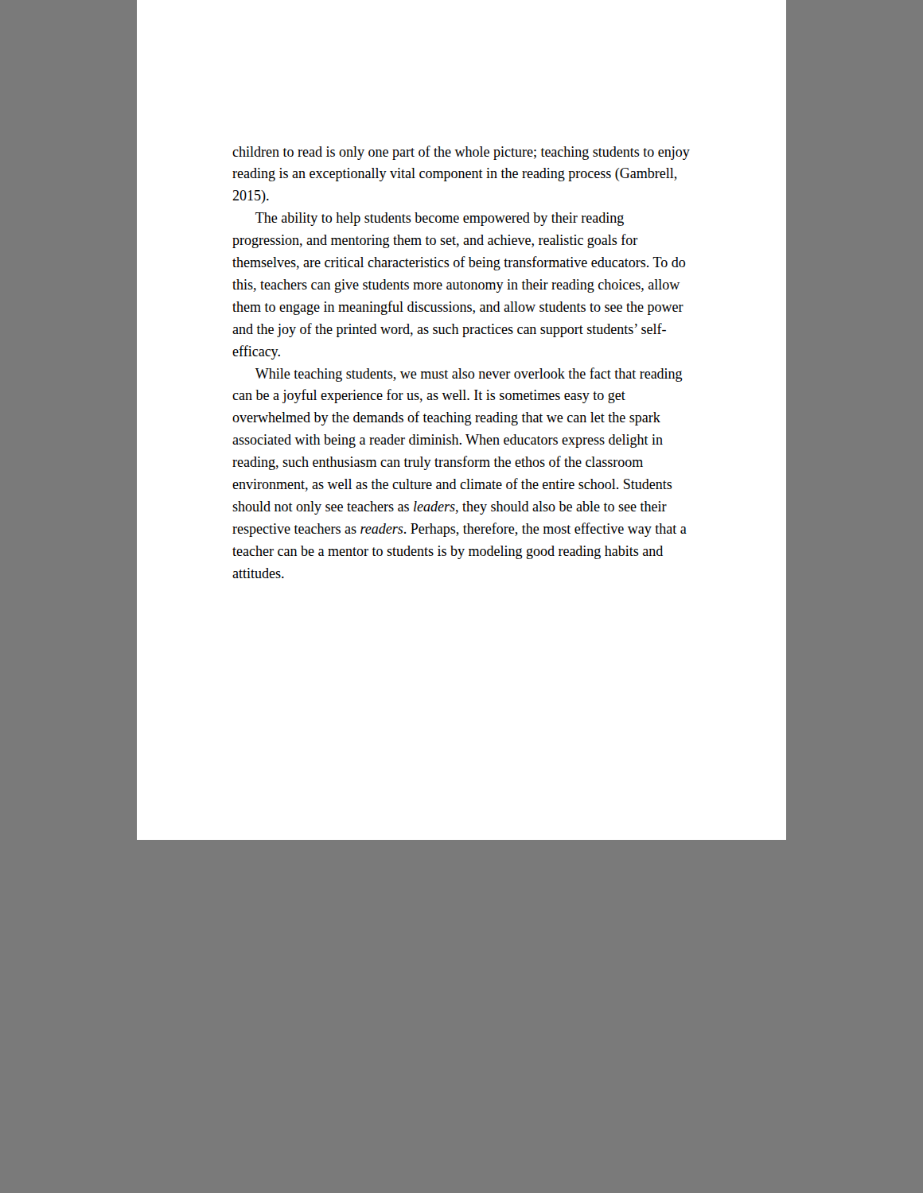children to read is only one part of the whole picture; teaching students to enjoy reading is an exceptionally vital component in the reading process (Gambrell, 2015).
The ability to help students become empowered by their reading progression, and mentoring them to set, and achieve, realistic goals for themselves, are critical characteristics of being transformative educators. To do this, teachers can give students more autonomy in their reading choices, allow them to engage in meaningful discussions, and allow students to see the power and the joy of the printed word, as such practices can support students’ self-efficacy.
While teaching students, we must also never overlook the fact that reading can be a joyful experience for us, as well. It is sometimes easy to get overwhelmed by the demands of teaching reading that we can let the spark associated with being a reader diminish. When educators express delight in reading, such enthusiasm can truly transform the ethos of the classroom environment, as well as the culture and climate of the entire school. Students should not only see teachers as leaders, they should also be able to see their respective teachers as readers. Perhaps, therefore, the most effective way that a teacher can be a mentor to students is by modeling good reading habits and attitudes.